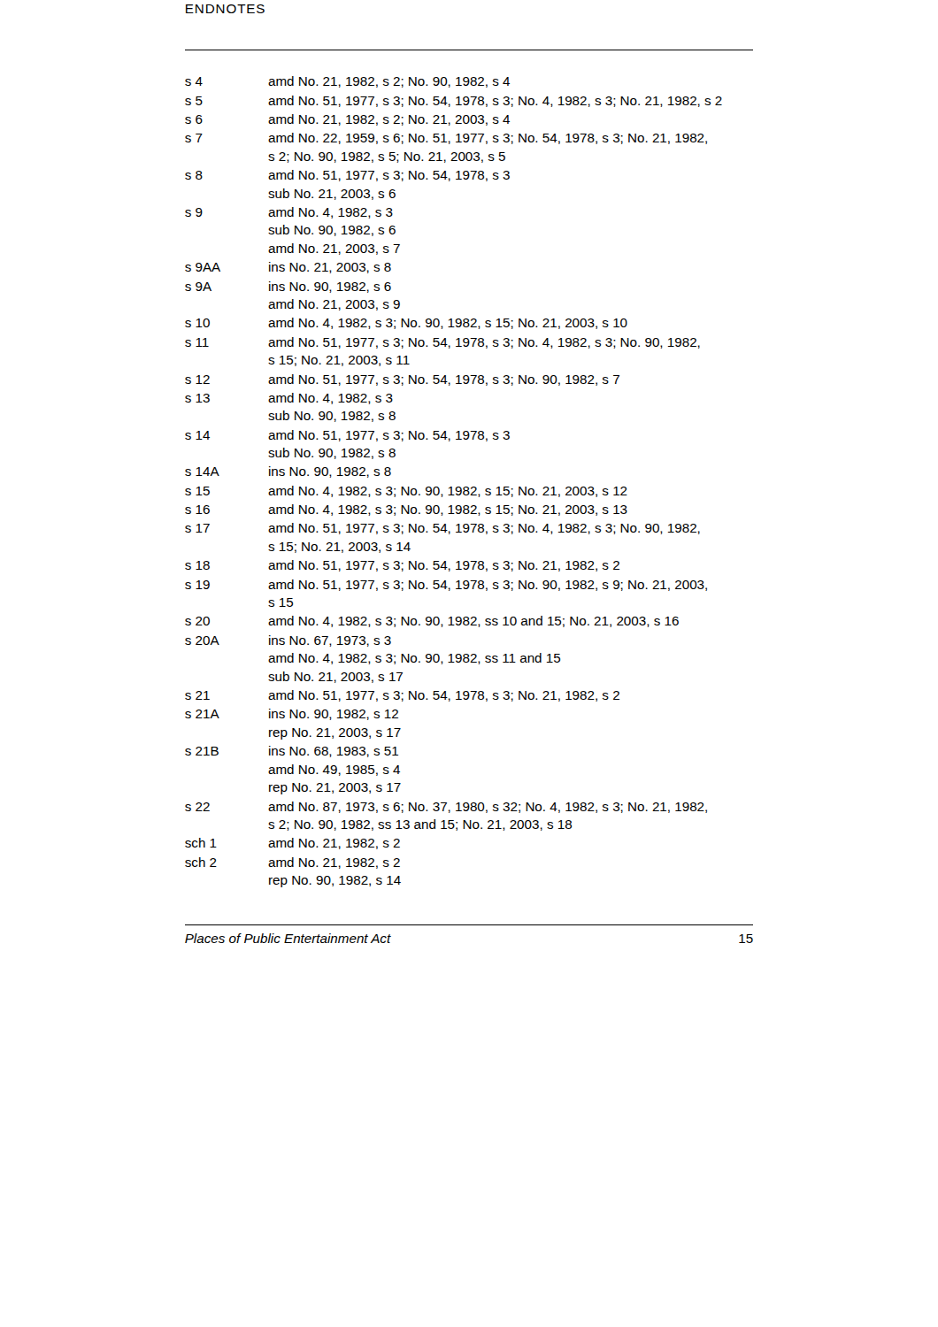ENDNOTES
| s 4 | amd No. 21, 1982, s 2; No. 90, 1982, s 4 |
| s 5 | amd No. 51, 1977, s 3; No. 54, 1978, s 3; No. 4, 1982, s 3; No. 21, 1982, s 2 |
| s 6 | amd No. 21, 1982, s 2; No. 21, 2003, s 4 |
| s 7 | amd No. 22, 1959, s 6; No. 51, 1977, s 3; No. 54, 1978, s 3; No. 21, 1982, s 2; No. 90, 1982, s 5; No. 21, 2003, s 5 |
| s 8 | amd No. 51, 1977, s 3; No. 54, 1978, s 3 sub No. 21, 2003, s 6 |
| s 9 | amd No. 4, 1982, s 3 sub No. 90, 1982, s 6 amd No. 21, 2003, s 7 |
| s 9AA | ins No. 21, 2003, s 8 |
| s 9A | ins No. 90, 1982, s 6 amd No. 21, 2003, s 9 |
| s 10 | amd No. 4, 1982, s 3; No. 90, 1982, s 15; No. 21, 2003, s 10 |
| s 11 | amd No. 51, 1977, s 3; No. 54, 1978, s 3; No. 4, 1982, s 3; No. 90, 1982, s 15; No. 21, 2003, s 11 |
| s 12 | amd No. 51, 1977, s 3; No. 54, 1978, s 3; No. 90, 1982, s 7 |
| s 13 | amd No. 4, 1982, s 3 sub No. 90, 1982, s 8 |
| s 14 | amd No. 51, 1977, s 3; No. 54, 1978, s 3 sub No. 90, 1982, s 8 |
| s 14A | ins No. 90, 1982, s 8 |
| s 15 | amd No. 4, 1982, s 3; No. 90, 1982, s 15; No. 21, 2003, s 12 |
| s 16 | amd No. 4, 1982, s 3; No. 90, 1982, s 15; No. 21, 2003, s 13 |
| s 17 | amd No. 51, 1977, s 3; No. 54, 1978, s 3; No. 4, 1982, s 3; No. 90, 1982, s 15; No. 21, 2003, s 14 |
| s 18 | amd No. 51, 1977, s 3; No. 54, 1978, s 3; No. 21, 1982, s 2 |
| s 19 | amd No. 51, 1977, s 3; No. 54, 1978, s 3; No. 90, 1982, s 9; No. 21, 2003, s 15 |
| s 20 | amd No. 4, 1982, s 3; No. 90, 1982, ss 10 and 15; No. 21, 2003, s 16 |
| s 20A | ins No. 67, 1973, s 3 amd No. 4, 1982, s 3; No. 90, 1982, ss 11 and 15 sub No. 21, 2003, s 17 |
| s 21 | amd No. 51, 1977, s 3; No. 54, 1978, s 3; No. 21, 1982, s 2 |
| s 21A | ins No. 90, 1982, s 12 rep No. 21, 2003, s 17 |
| s 21B | ins No. 68, 1983, s 51 amd No. 49, 1985, s 4 rep No. 21, 2003, s 17 |
| s 22 | amd No. 87, 1973, s 6; No. 37, 1980, s 32; No. 4, 1982, s 3; No. 21, 1982, s 2; No. 90, 1982, ss 13 and 15; No. 21, 2003, s 18 |
| sch 1 | amd No. 21, 1982, s 2 |
| sch 2 | amd No. 21, 1982, s 2 rep No. 90, 1982, s 14 |
Places of Public Entertainment Act 15